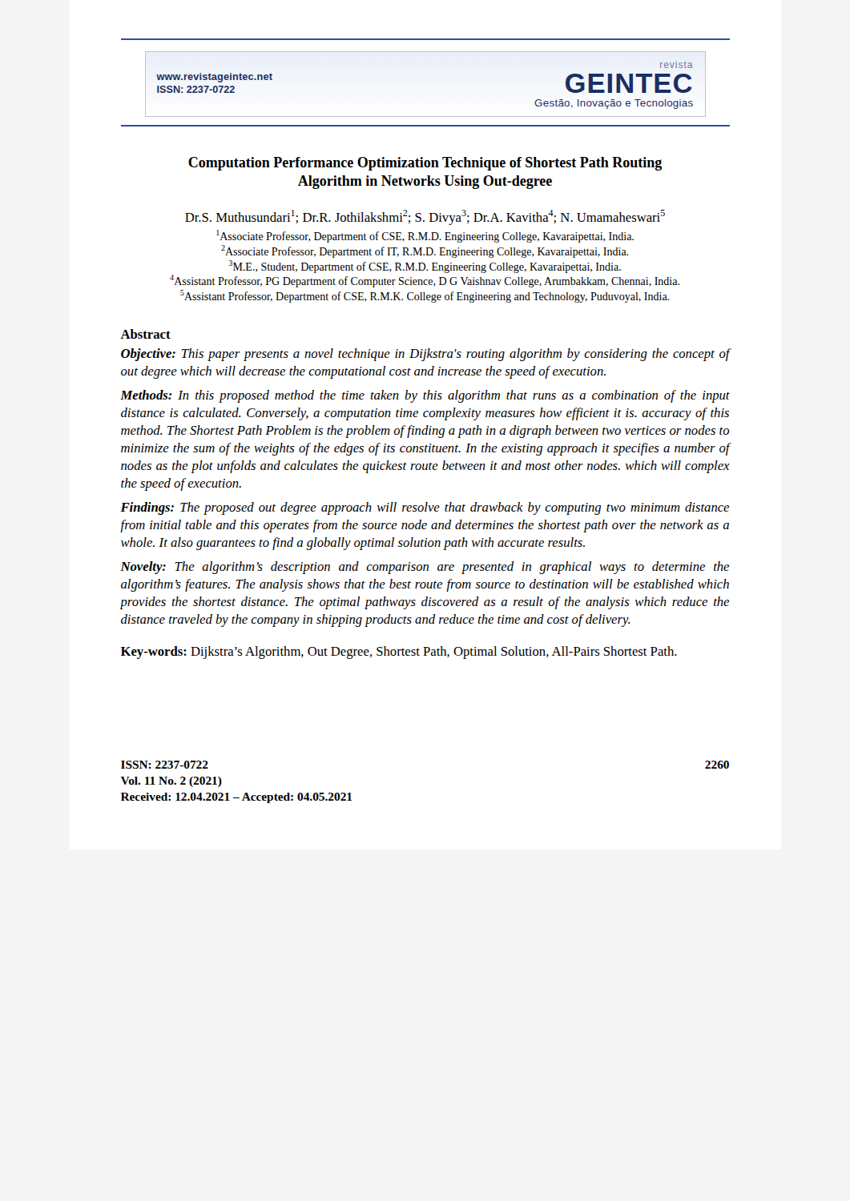www.revistageintec.net
ISSN: 2237-0722
revista
GEINTEC
Gestão, Inovação e Tecnologias
Computation Performance Optimization Technique of Shortest Path Routing
Algorithm in Networks Using Out-degree
Dr.S. Muthusundari1; Dr.R. Jothilakshmi2; S. Divya3; Dr.A. Kavitha4; N. Umamaheswari5
1Associate Professor, Department of CSE, R.M.D. Engineering College, Kavaraipettai, India.
2Associate Professor, Department of IT, R.M.D. Engineering College, Kavaraipettai, India.
3M.E., Student, Department of CSE, R.M.D. Engineering College, Kavaraipettai, India.
4Assistant Professor, PG Department of Computer Science, D G Vaishnav College, Arumbakkam, Chennai, India.
5Assistant Professor, Department of CSE, R.M.K. College of Engineering and Technology, Puduvoyal, India.
Abstract
Objective: This paper presents a novel technique in Dijkstra's routing algorithm by considering the concept of out degree which will decrease the computational cost and increase the speed of execution.
Methods: In this proposed method the time taken by this algorithm that runs as a combination of the input distance is calculated. Conversely, a computation time complexity measures how efficient it is. accuracy of this method. The Shortest Path Problem is the problem of finding a path in a digraph between two vertices or nodes to minimize the sum of the weights of the edges of its constituent. In the existing approach it specifies a number of nodes as the plot unfolds and calculates the quickest route between it and most other nodes. which will complex the speed of execution.
Findings: The proposed out degree approach will resolve that drawback by computing two minimum distance from initial table and this operates from the source node and determines the shortest path over the network as a whole. It also guarantees to find a globally optimal solution path with accurate results.
Novelty: The algorithm’s description and comparison are presented in graphical ways to determine the algorithm’s features. The analysis shows that the best route from source to destination will be established which provides the shortest distance. The optimal pathways discovered as a result of the analysis which reduce the distance traveled by the company in shipping products and reduce the time and cost of delivery.
Key-words: Dijkstra’s Algorithm, Out Degree, Shortest Path, Optimal Solution, All-Pairs Shortest Path.
ISSN: 2237-0722
Vol. 11 No. 2 (2021)
Received: 12.04.2021 – Accepted: 04.05.2021
2260